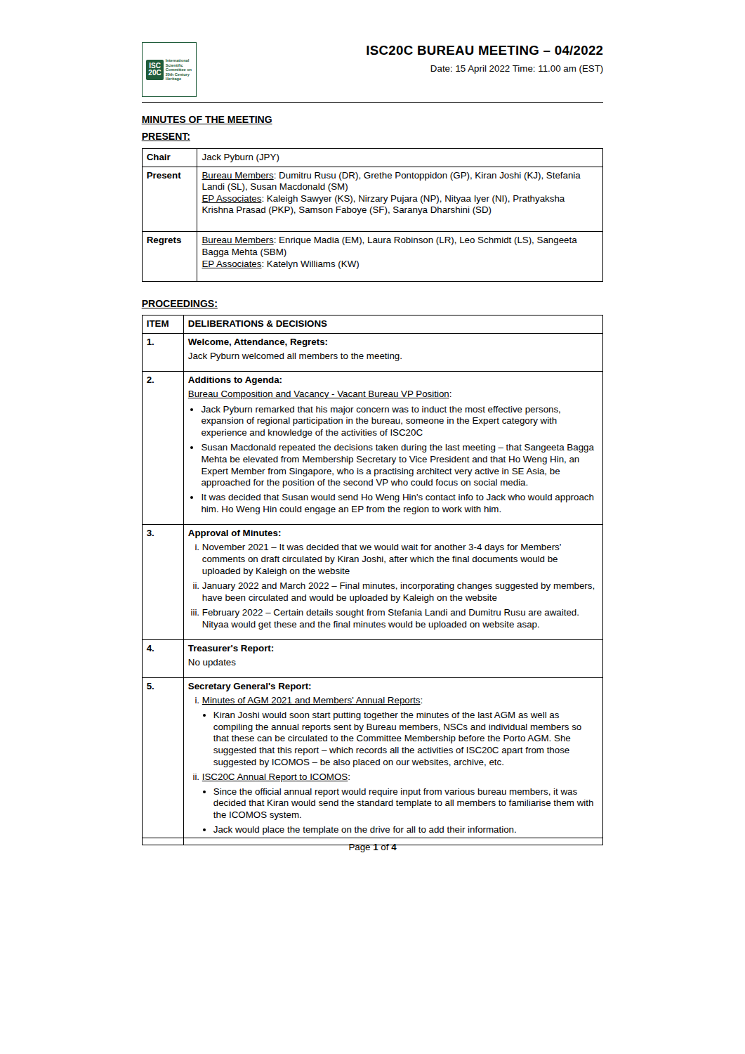ISC
20C
International
Scientific
Committee on
20th Century
Heritage
ISC20C BUREAU MEETING – 04/2022
Date: 15 April 2022 Time: 11.00 am (EST)
Minutes of the Meeting
Present:
| Chair | Jack Pyburn (JPY) |
| Present | Bureau Members : Dumitru Rusu (DR), Grethe Pontoppidon (GP), Kiran Joshi (KJ), Stefania Landi (SL), Susan Macdonald (SM) EP Associates : Kaleigh Sawyer (KS), Nirzary Pujara (NP), Nityaa Iyer (NI), Prathyaksha Krishna Prasad (PKP), Samson Faboye (SF), Saranya Dharshini (SD) |
| Regrets | Bureau Members : Enrique Madia (EM), Laura Robinson (LR), Leo Schmidt (LS), Sangeeta Bagga Mehta (SBM) EP Associates : Katelyn Williams (KW) |
Proceedings:
| ITEM | DELIBERATIONS & DECISIONS |
| --- | --- |
| 1. | Welcome, Attendance, Regrets: Jack Pyburn welcomed all members to the meeting. |
| 2. | Additions to Agenda: Bureau Composition and Vacancy - Vacant Bureau VP Position : Jack Pyburn remarked that his major concern was to induct the most effective persons, expansion of regional participation in the bureau, someone in the Expert category with experience and knowledge of the activities of ISC20C Susan Macdonald repeated the decisions taken during the last meeting – that Sangeeta Bagga Mehta be elevated from Membership Secretary to Vice President and that Ho Weng Hin, an Expert Member from Singapore, who is a practising architect very active in SE Asia, be approached for the position of the second VP who could focus on social media. It was decided that Susan would send Ho Weng Hin's contact info to Jack who would approach him. Ho Weng Hin could engage an EP from the region to work with him. |
| 3. | Approval of Minutes: November 2021 – It was decided that we would wait for another 3-4 days for Members' comments on draft circulated by Kiran Joshi, after which the final documents would be uploaded by Kaleigh on the website January 2022 and March 2022 – Final minutes, incorporating changes suggested by members, have been circulated and would be uploaded by Kaleigh on the website February 2022 – Certain details sought from Stefania Landi and Dumitru Rusu are awaited. Nityaa would get these and the final minutes would be uploaded on website asap. |
| 4. | Treasurer's Report: No updates |
| 5. | Secretary General's Report: Minutes of AGM 2021 and Members' Annual Reports : Kiran Joshi would soon start putting together the minutes of the last AGM as well as compiling the annual reports sent by Bureau members, NSCs and individual members so that these can be circulated to the Committee Membership before the Porto AGM. She suggested that this report – which records all the activities of ISC20C apart from those suggested by ICOMOS – be also placed on our websites, archive, etc. ISC20C Annual Report to ICOMOS : Since the official annual report would require input from various bureau members, it was decided that Kiran would send the standard template to all members to familiarise them with the ICOMOS system. Jack would place the template on the drive for all to add their information. |
Page 1 of 4